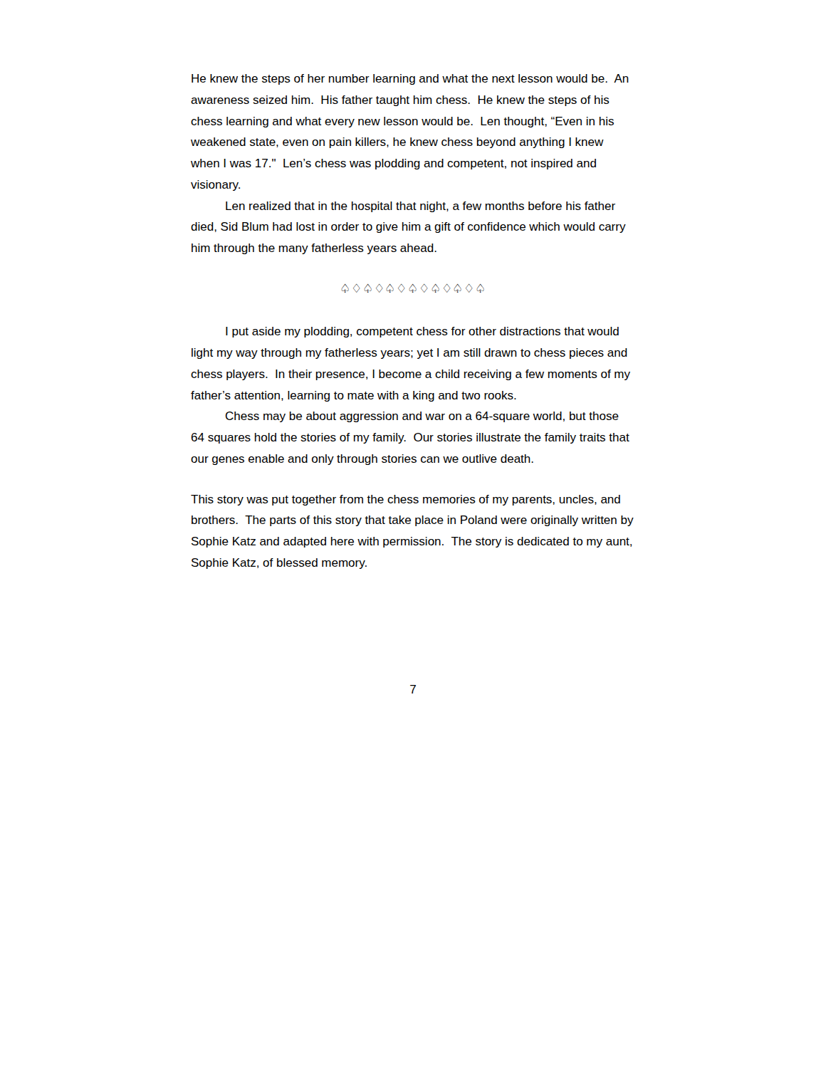He knew the steps of her number learning and what the next lesson would be. An awareness seized him. His father taught him chess. He knew the steps of his chess learning and what every new lesson would be. Len thought, “Even in his weakened state, even on pain killers, he knew chess beyond anything I knew when I was 17." Len’s chess was plodding and competent, not inspired and visionary.
Len realized that in the hospital that night, a few months before his father died, Sid Blum had lost in order to give him a gift of confidence which would carry him through the many fatherless years ahead.
♤♢♤♢♤♢♤♢♤♢♤♢♤
I put aside my plodding, competent chess for other distractions that would light my way through my fatherless years; yet I am still drawn to chess pieces and chess players. In their presence, I become a child receiving a few moments of my father’s attention, learning to mate with a king and two rooks.
Chess may be about aggression and war on a 64-square world, but those 64 squares hold the stories of my family. Our stories illustrate the family traits that our genes enable and only through stories can we outlive death.
This story was put together from the chess memories of my parents, uncles, and brothers. The parts of this story that take place in Poland were originally written by Sophie Katz and adapted here with permission. The story is dedicated to my aunt, Sophie Katz, of blessed memory.
7